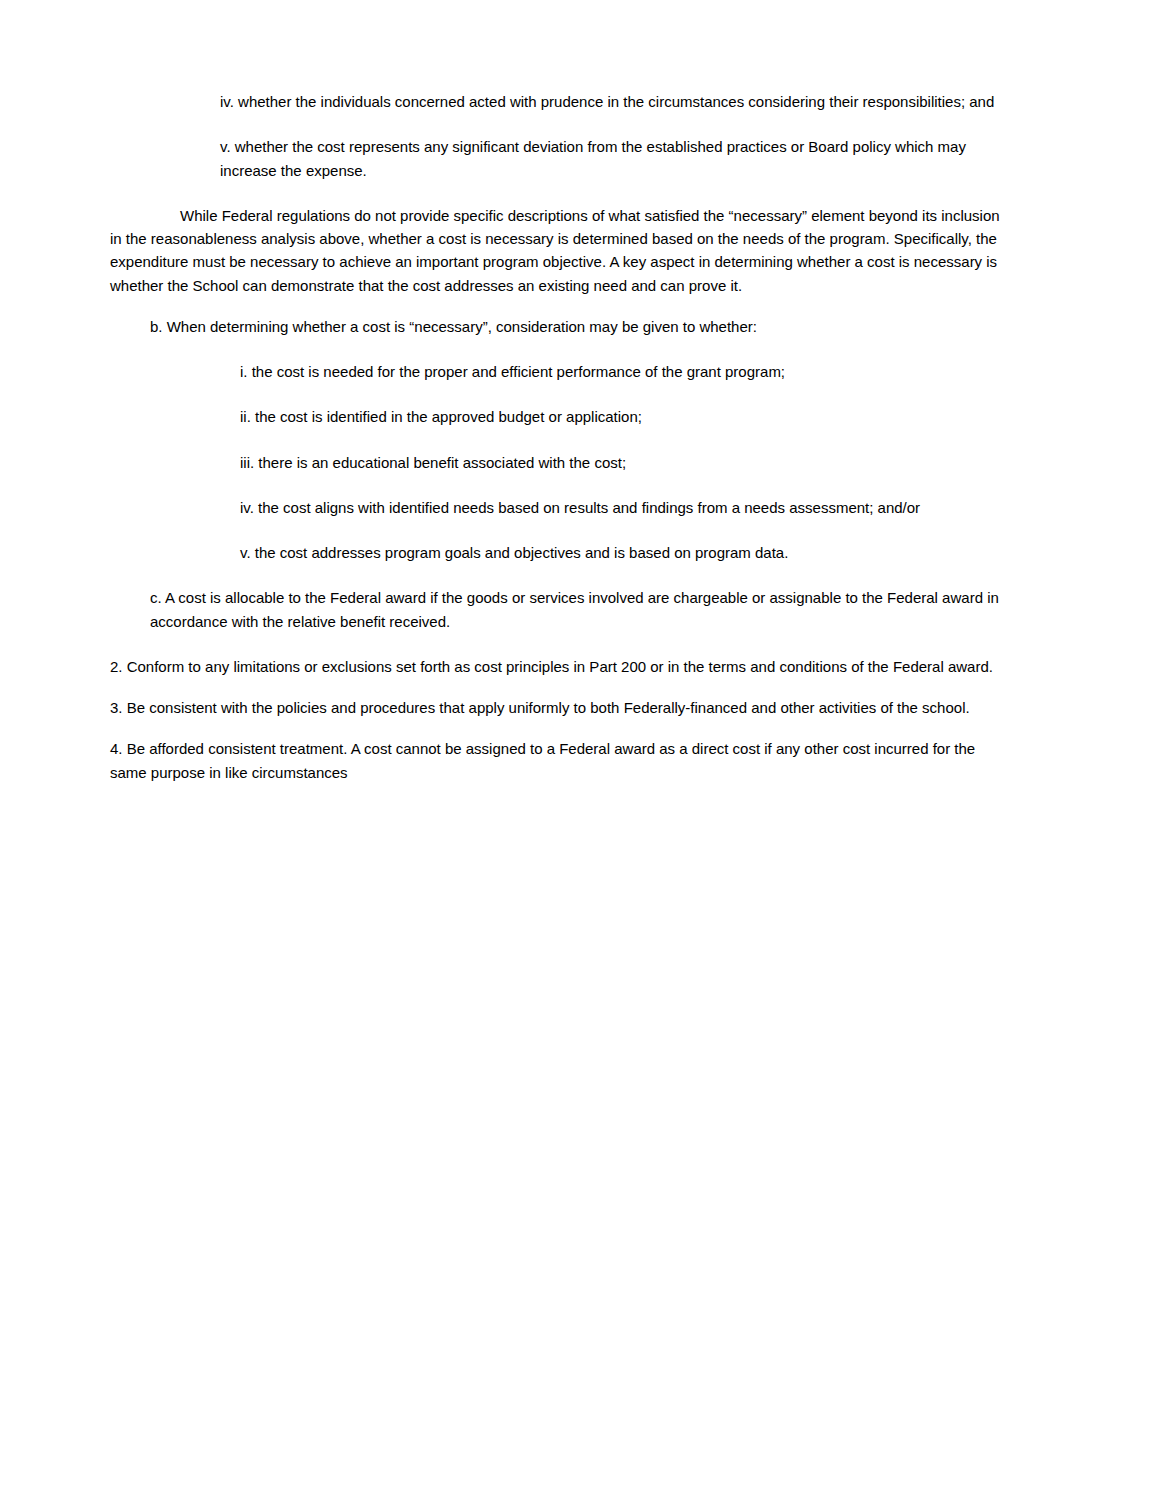iv. whether the individuals concerned acted with prudence in the circumstances considering their responsibilities; and
v. whether the cost represents any significant deviation from the established practices or Board policy which may increase the expense.
While Federal regulations do not provide specific descriptions of what satisfied the “necessary” element beyond its inclusion in the reasonableness analysis above, whether a cost is necessary is determined based on the needs of the program. Specifically, the expenditure must be necessary to achieve an important program objective. A key aspect in determining whether a cost is necessary is whether the School can demonstrate that the cost addresses an existing need and can prove it.
b. When determining whether a cost is “necessary”, consideration may be given to whether:
i. the cost is needed for the proper and efficient performance of the grant program;
ii. the cost is identified in the approved budget or application;
iii. there is an educational benefit associated with the cost;
iv. the cost aligns with identified needs based on results and findings from a needs assessment; and/or
v. the cost addresses program goals and objectives and is based on program data.
c. A cost is allocable to the Federal award if the goods or services involved are chargeable or assignable to the Federal award in accordance with the relative benefit received.
2. Conform to any limitations or exclusions set forth as cost principles in Part 200 or in the terms and conditions of the Federal award.
3. Be consistent with the policies and procedures that apply uniformly to both Federally-financed and other activities of the school.
4. Be afforded consistent treatment. A cost cannot be assigned to a Federal award as a direct cost if any other cost incurred for the same purpose in like circumstances